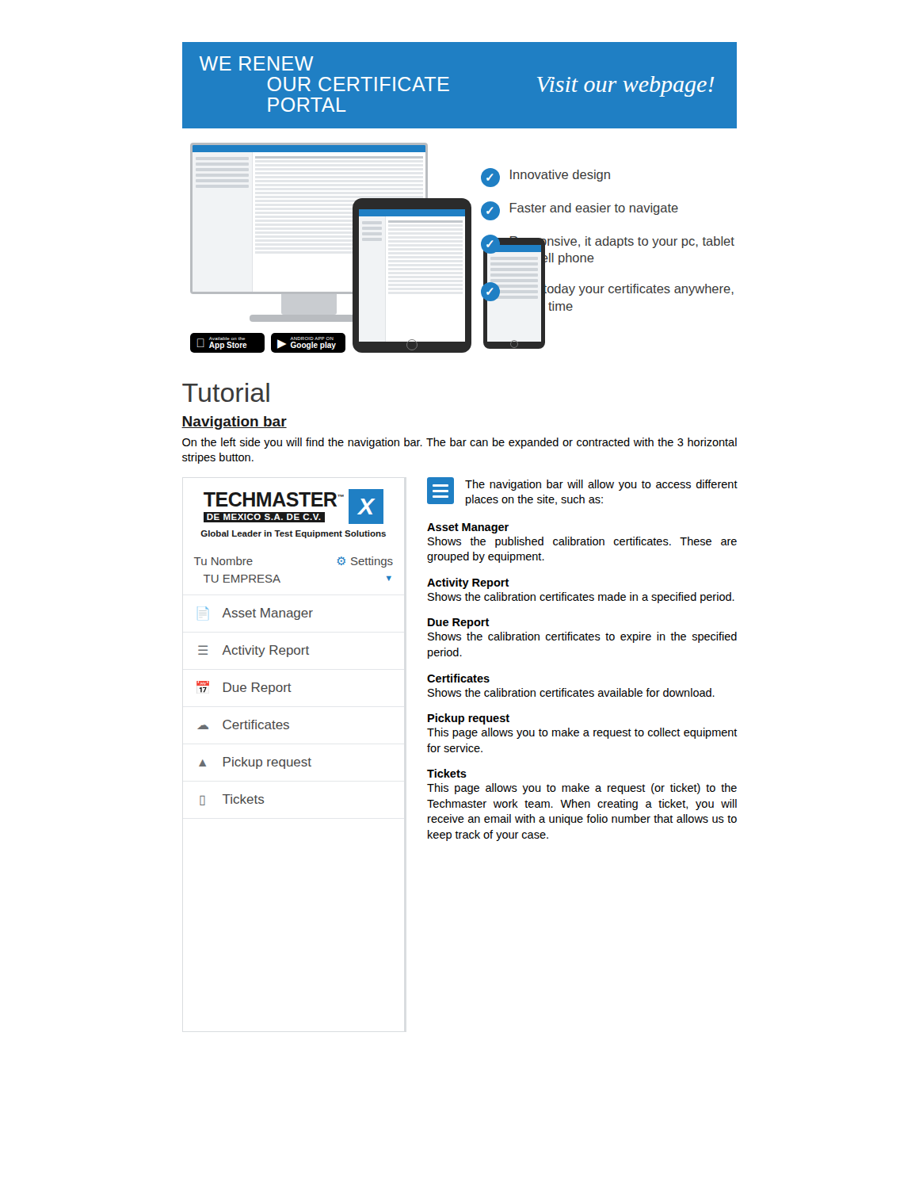WE RENEW
OUR CERTIFICATE PORTAL
Visit our webpage!

Available on the App Store
▶
ANDROID APP ON Google play
✓
Innovative design
✓
Faster and easier to navigate
✓
Responsive, it adapts to your pc, tablet and cell phone
✓
From today your certificates anywhere, at any time
Tutorial
Navigation bar
On the left side you will find the navigation bar. The bar can be expanded or contracted with the 3 horizontal stripes button.
TECHMASTER™
DE MEXICO S.A. DE C.V.
X
Global Leader in Test Equipment Solutions
Tu Nombre ⚙ Settings
TU EMPRESA ▼
📄 Asset Manager
☰ Activity Report
📅 Due Report
☁ Certificates
▲ Pickup request
▯ Tickets
The navigation bar will allow you to access different places on the site, such as:
Asset Manager
Shows the published calibration certificates. These are grouped by equipment.
Activity Report
Shows the calibration certificates made in a specified period.
Due Report
Shows the calibration certificates to expire in the specified period.
Certificates
Shows the calibration certificates available for download.
Pickup request
This page allows you to make a request to collect equipment for service.
Tickets
This page allows you to make a request (or ticket) to the Techmaster work team. When creating a ticket, you will receive an email with a unique folio number that allows us to keep track of your case.